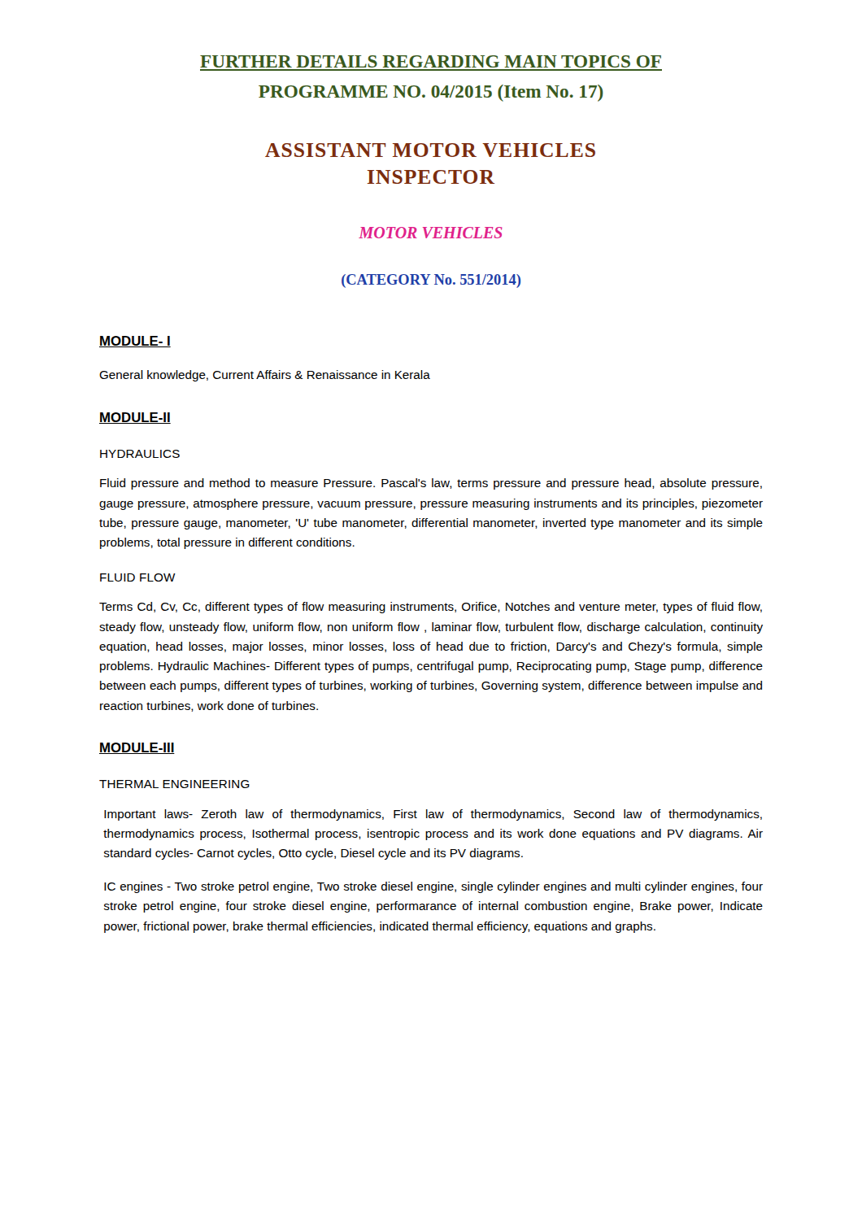FURTHER DETAILS REGARDING MAIN TOPICS OF
PROGRAMME NO. 04/2015 (Item No. 17)
ASSISTANT MOTOR VEHICLES
INSPECTOR
MOTOR VEHICLES
(CATEGORY No. 551/2014)
MODULE- I
General knowledge, Current Affairs & Renaissance in Kerala
MODULE-II
HYDRAULICS
Fluid pressure and method to measure Pressure. Pascal's law, terms pressure and pressure head, absolute pressure, gauge pressure, atmosphere pressure, vacuum pressure, pressure measuring instruments and its principles, piezometer tube, pressure gauge, manometer, 'U' tube manometer, differential manometer, inverted type manometer and its simple problems, total pressure in different conditions.
FLUID FLOW
Terms Cd, Cv, Cc, different types of flow measuring instruments, Orifice, Notches and venture meter, types of fluid flow, steady flow, unsteady flow, uniform flow, non uniform flow , laminar flow, turbulent flow, discharge calculation, continuity equation, head losses, major losses, minor losses, loss of head due to friction, Darcy's and Chezy's formula, simple problems. Hydraulic Machines- Different types of pumps, centrifugal pump, Reciprocating pump, Stage pump, difference between each pumps, different types of turbines, working of turbines, Governing system, difference between impulse and reaction turbines, work done of turbines.
MODULE-III
THERMAL ENGINEERING
Important laws- Zeroth law of thermodynamics, First law of thermodynamics, Second law of thermodynamics, thermodynamics process, Isothermal process, isentropic process and its work done equations and PV diagrams. Air standard cycles- Carnot cycles, Otto cycle, Diesel cycle and its PV diagrams.
IC engines - Two stroke petrol engine, Two stroke diesel engine, single cylinder engines and multi cylinder engines, four stroke petrol engine, four stroke diesel engine, performarance of internal combustion engine, Brake power, Indicate power, frictional power, brake thermal efficiencies, indicated thermal efficiency, equations and graphs.